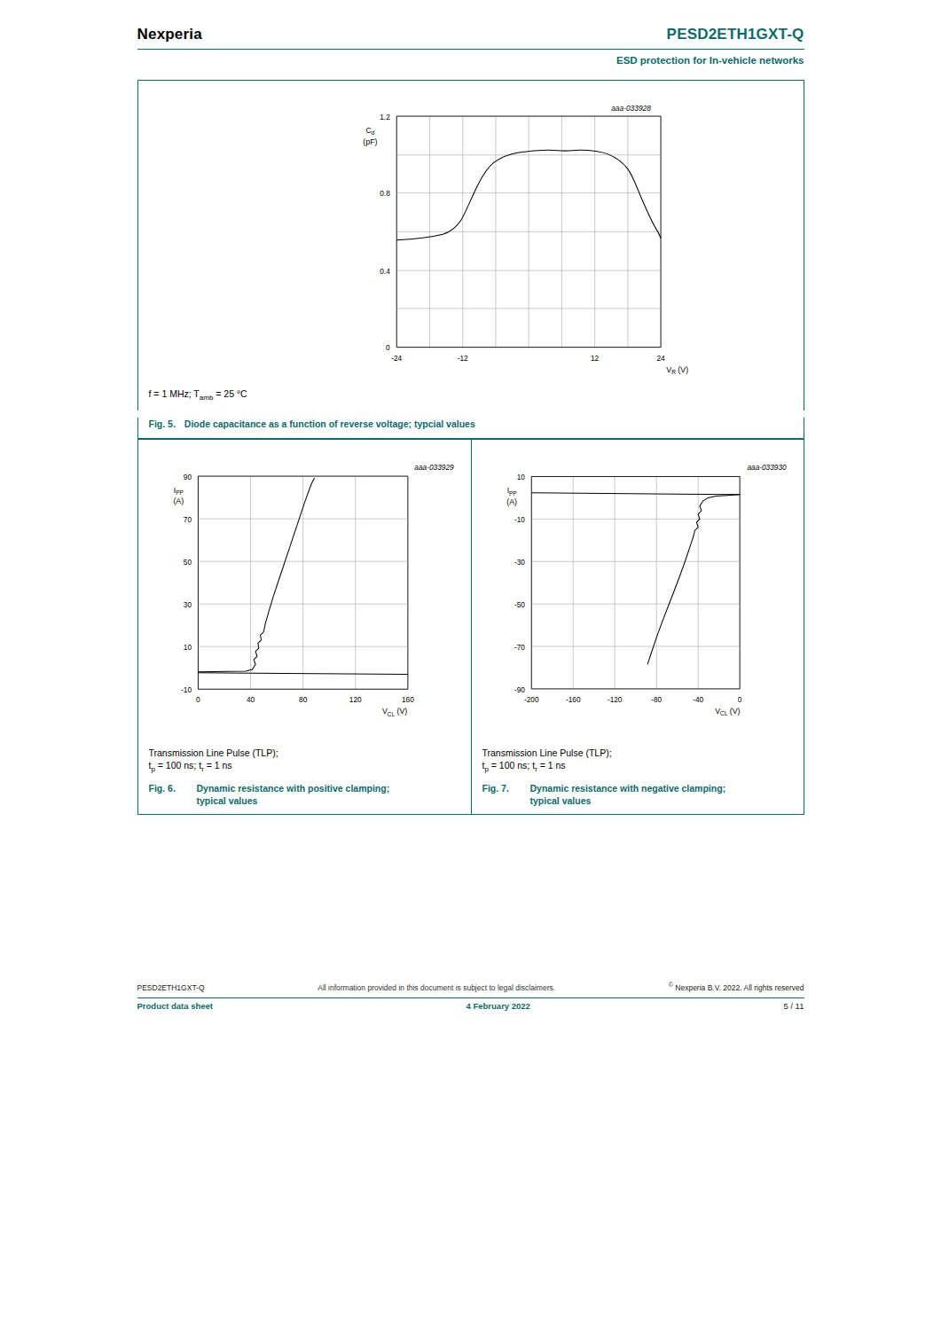Nexperia
PESD2ETH1GXT-Q
ESD protection for In-vehicle networks
aaa-033928 1.2 0.8 0.4 0 -24 -12 12 24 Cd (pF) VR (V)
f = 1 MHz; Tamb = 25 °C
Fig. 5. Diode capacitance as a function of reverse voltage; typcial values
aaa-033929 90 70 50 30 10 -10 0 40 80 120 160 IPP (A) VCL (V)
Transmission Line Pulse (TLP);
tp = 100 ns; tr = 1 ns
Fig. 6. Dynamic resistance with positive clamping;
typical values
aaa-033930 10 -10 -30 -50 -70 -90 -200 -160 -120 -80 -40 0 IPP (A) VCL (V)
Transmission Line Pulse (TLP);
tp = 100 ns; tr = 1 ns
Fig. 7. Dynamic resistance with negative clamping;
typical values
PESD2ETH1GXT-Q
All information provided in this document is subject to legal disclaimers.
© Nexperia B.V. 2022. All rights reserved
Product data sheet
4 February 2022
5 / 11